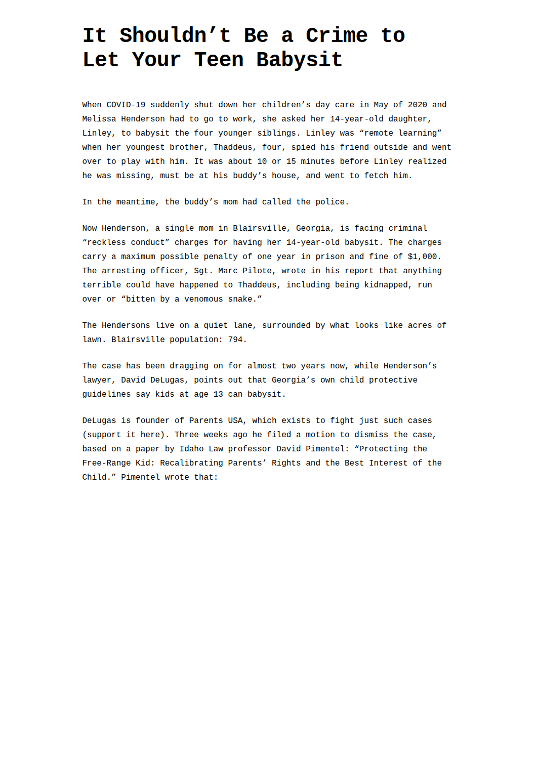It Shouldn’t Be a Crime to Let Your Teen Babysit
When COVID-19 suddenly shut down her children’s day care in May of 2020 and Melissa Henderson had to go to work, she asked her 14-year-old daughter, Linley, to babysit the four younger siblings. Linley was “remote learning” when her youngest brother, Thaddeus, four, spied his friend outside and went over to play with him. It was about 10 or 15 minutes before Linley realized he was missing, must be at his buddy’s house, and went to fetch him.
In the meantime, the buddy’s mom had called the police.
Now Henderson, a single mom in Blairsville, Georgia, is facing criminal “reckless conduct” charges for having her 14-year-old babysit. The charges carry a maximum possible penalty of one year in prison and fine of $1,000. The arresting officer, Sgt. Marc Pilote, wrote in his report that anything terrible could have happened to Thaddeus, including being kidnapped, run over or “bitten by a venomous snake.”
The Hendersons live on a quiet lane, surrounded by what looks like acres of lawn. Blairsville population: 794.
The case has been dragging on for almost two years now, while Henderson’s lawyer, David DeLugas, points out that Georgia’s own child protective guidelines say kids at age 13 can babysit.
DeLugas is founder of Parents USA, which exists to fight just such cases (support it here). Three weeks ago he filed a motion to dismiss the case, based on a paper by Idaho Law professor David Pimentel: “Protecting the Free-Range Kid: Recalibrating Parents’ Rights and the Best Interest of the Child.” Pimentel wrote that: